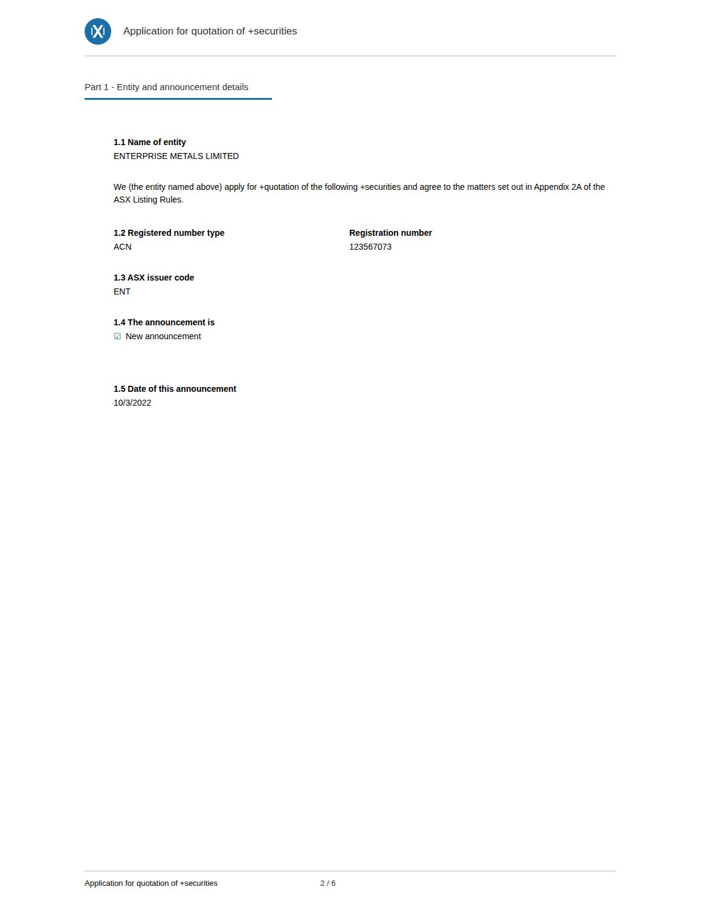Application for quotation of +securities
Part 1 - Entity and announcement details
1.1 Name of entity
ENTERPRISE METALS LIMITED
We (the entity named above) apply for +quotation of the following +securities and agree to the matters set out in Appendix 2A of the ASX Listing Rules.
1.2 Registered number type
ACN
Registration number
123567073
1.3 ASX issuer code
ENT
1.4 The announcement is
☑ New announcement
1.5 Date of this announcement
10/3/2022
Application for quotation of +securities
2 / 6